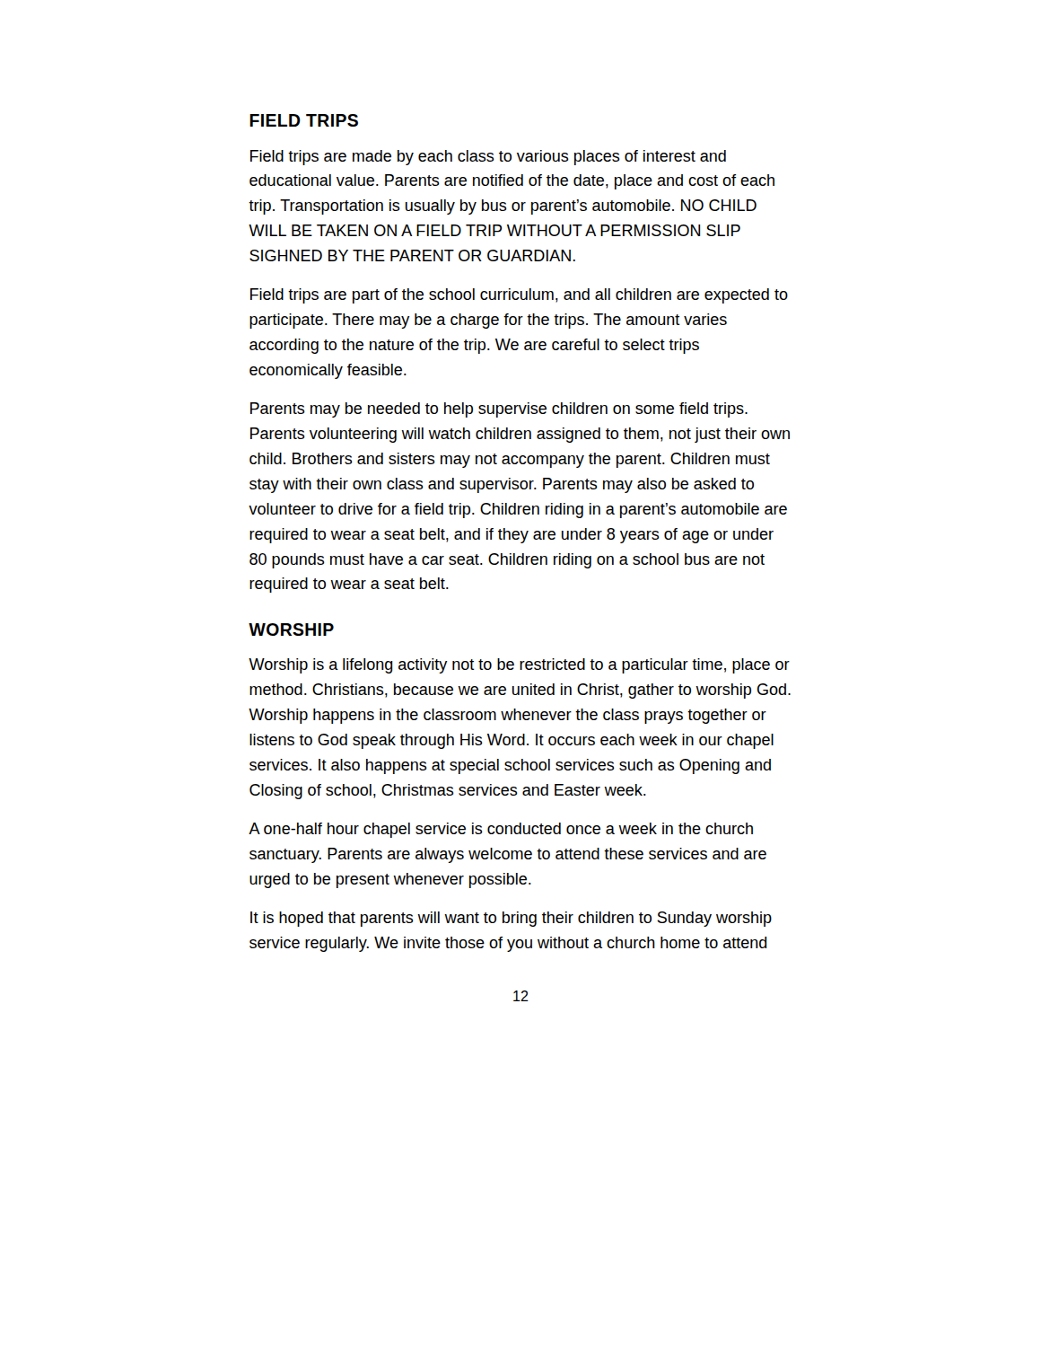FIELD TRIPS
Field trips are made by each class to various places of interest and educational value. Parents are notified of the date, place and cost of each trip. Transportation is usually by bus or parent’s automobile. NO CHILD WILL BE TAKEN ON A FIELD TRIP WITHOUT A PERMISSION SLIP SIGHNED BY THE PARENT OR GUARDIAN.
Field trips are part of the school curriculum, and all children are expected to participate. There may be a charge for the trips. The amount varies according to the nature of the trip. We are careful to select trips economically feasible.
Parents may be needed to help supervise children on some field trips. Parents volunteering will watch children assigned to them, not just their own child. Brothers and sisters may not accompany the parent. Children must stay with their own class and supervisor. Parents may also be asked to volunteer to drive for a field trip. Children riding in a parent’s automobile are required to wear a seat belt, and if they are under 8 years of age or under 80 pounds must have a car seat. Children riding on a school bus are not required to wear a seat belt.
WORSHIP
Worship is a lifelong activity not to be restricted to a particular time, place or method. Christians, because we are united in Christ, gather to worship God. Worship happens in the classroom whenever the class prays together or listens to God speak through His Word. It occurs each week in our chapel services. It also happens at special school services such as Opening and Closing of school, Christmas services and Easter week.
A one-half hour chapel service is conducted once a week in the church sanctuary. Parents are always welcome to attend these services and are urged to be present whenever possible.
It is hoped that parents will want to bring their children to Sunday worship service regularly. We invite those of you without a church home to attend
12